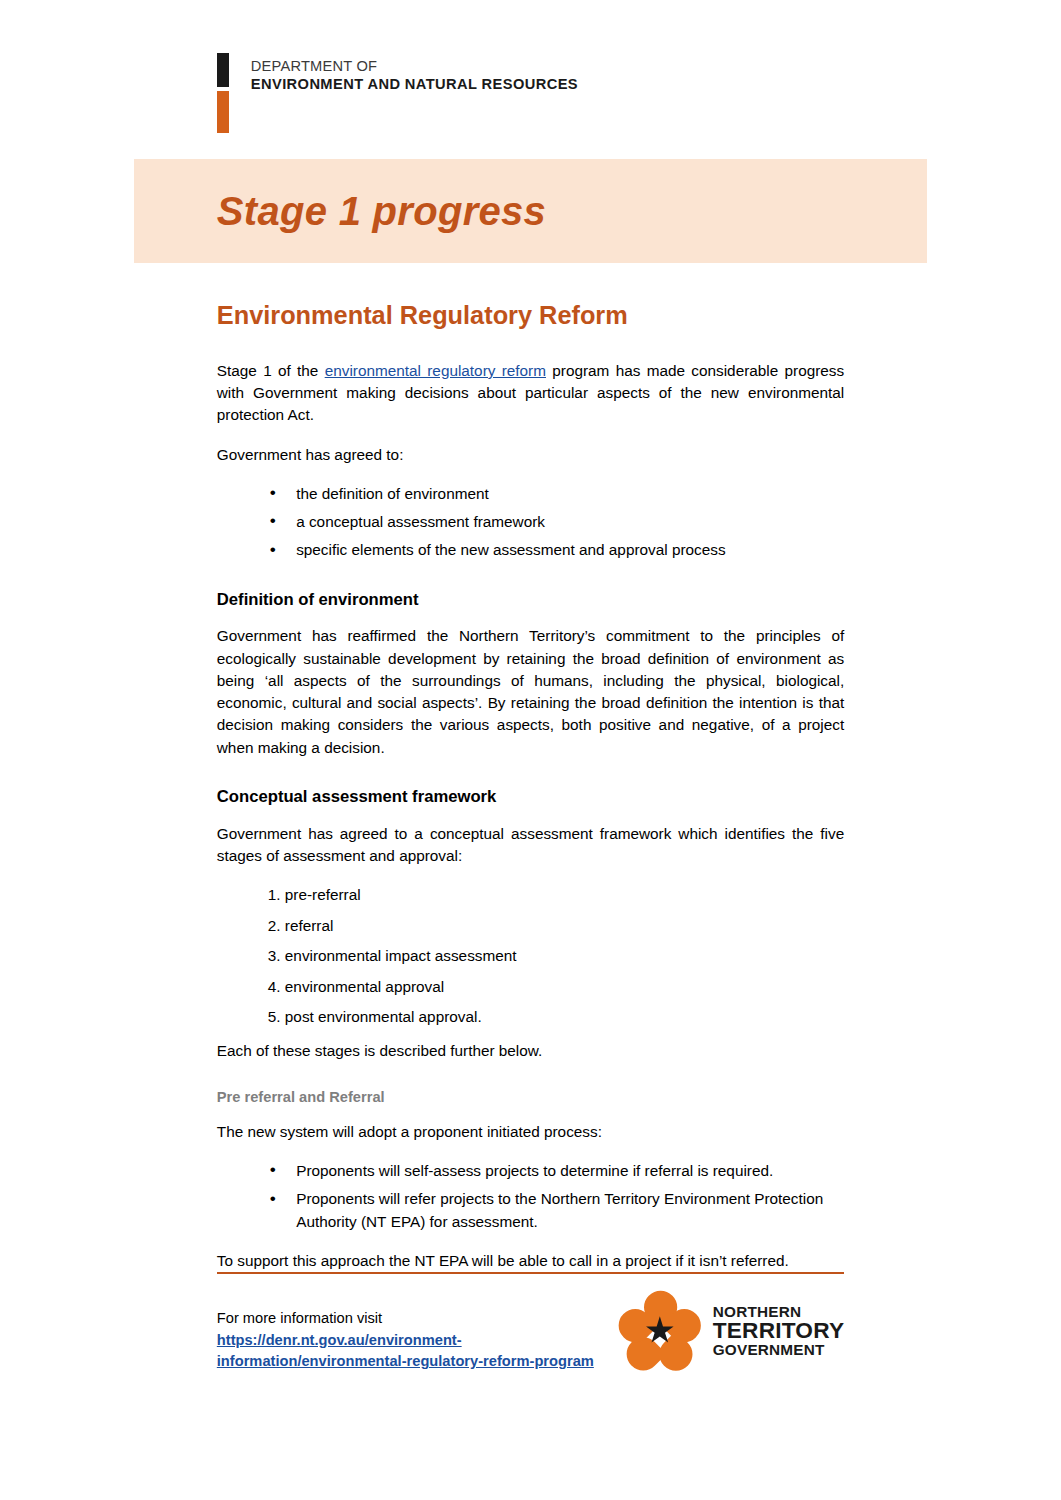DEPARTMENT OF
ENVIRONMENT AND NATURAL RESOURCES
Stage 1 progress
Environmental Regulatory Reform
Stage 1 of the environmental regulatory reform program has made considerable progress with Government making decisions about particular aspects of the new environmental protection Act.
Government has agreed to:
the definition of environment
a conceptual assessment framework
specific elements of the new assessment and approval process
Definition of environment
Government has reaffirmed the Northern Territory’s commitment to the principles of ecologically sustainable development by retaining the broad definition of environment as being ‘all aspects of the surroundings of humans, including the physical, biological, economic, cultural and social aspects’. By retaining the broad definition the intention is that decision making considers the various aspects, both positive and negative, of a project when making a decision.
Conceptual assessment framework
Government has agreed to a conceptual assessment framework which identifies the five stages of assessment and approval:
pre-referral
referral
environmental impact assessment
environmental approval
post environmental approval.
Each of these stages is described further below.
Pre referral and Referral
The new system will adopt a proponent initiated process:
Proponents will self-assess projects to determine if referral is required.
Proponents will refer projects to the Northern Territory Environment Protection Authority (NT EPA) for assessment.
To support this approach the NT EPA will be able to call in a project if it isn’t referred.
For more information visit https://denr.nt.gov.au/environment-information/environmental-regulatory-reform-program
NORTHERN
TERRITORY
GOVERNMENT